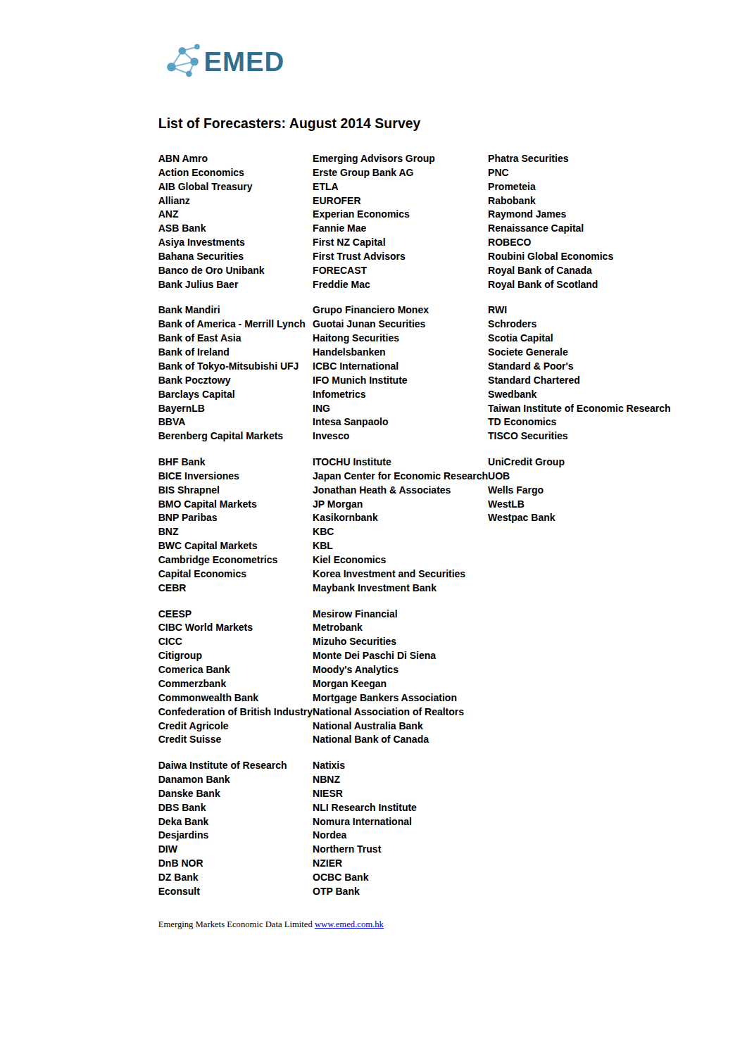EMED
List of Forecasters: August 2014 Survey
ABN Amro
Action Economics
AIB Global Treasury
Allianz
ANZ
ASB Bank
Asiya Investments
Bahana Securities
Banco de Oro Unibank
Bank Julius Baer
Bank Mandiri
Bank of America - Merrill Lynch
Bank of East Asia
Bank of Ireland
Bank of Tokyo-Mitsubishi UFJ
Bank Pocztowy
Barclays Capital
BayernLB
BBVA
Berenberg Capital Markets
BHF Bank
BICE Inversiones
BIS Shrapnel
BMO Capital Markets
BNP Paribas
BNZ
BWC Capital Markets
Cambridge Econometrics
Capital Economics
CEBR
CEESP
CIBC World Markets
CICC
Citigroup
Comerica Bank
Commerzbank
Commonwealth Bank
Confederation of British Industry
Credit Agricole
Credit Suisse
Daiwa Institute of Research
Danamon Bank
Danske Bank
DBS Bank
Deka Bank
Desjardins
DIW
DnB NOR
DZ Bank
Econsult
Emerging Advisors Group
Erste Group Bank AG
ETLA
EUROFER
Experian Economics
Fannie Mae
First NZ Capital
First Trust Advisors
FORECAST
Freddie Mac
Grupo Financiero Monex
Guotai Junan Securities
Haitong Securities
Handelsbanken
ICBC International
IFO Munich Institute
Infometrics
ING
Intesa Sanpaolo
Invesco
ITOCHU Institute
Japan Center for Economic Research
Jonathan Heath & Associates
JP Morgan
Kasikornbank
KBC
KBL
Kiel Economics
Korea Investment and Securities
Maybank Investment Bank
Mesirow Financial
Metrobank
Mizuho Securities
Monte Dei Paschi Di Siena
Moody's Analytics
Morgan Keegan
Mortgage Bankers Association
National Association of Realtors
National Australia Bank
National Bank of Canada
Natixis
NBNZ
NIESR
NLI Research Institute
Nomura International
Nordea
Northern Trust
NZIER
OCBC Bank
OTP Bank
Phatra Securities
PNC
Prometeia
Rabobank
Raymond James
Renaissance Capital
ROBECO
Roubini Global Economics
Royal Bank of Canada
Royal Bank of Scotland
RWI
Schroders
Scotia Capital
Societe Generale
Standard & Poor's
Standard Chartered
Swedbank
Taiwan Institute of Economic Research
TD Economics
TISCO Securities
UniCredit Group
UOB
Wells Fargo
WestLB
Westpac Bank
Emerging Markets Economic Data Limited www.emed.com.hk